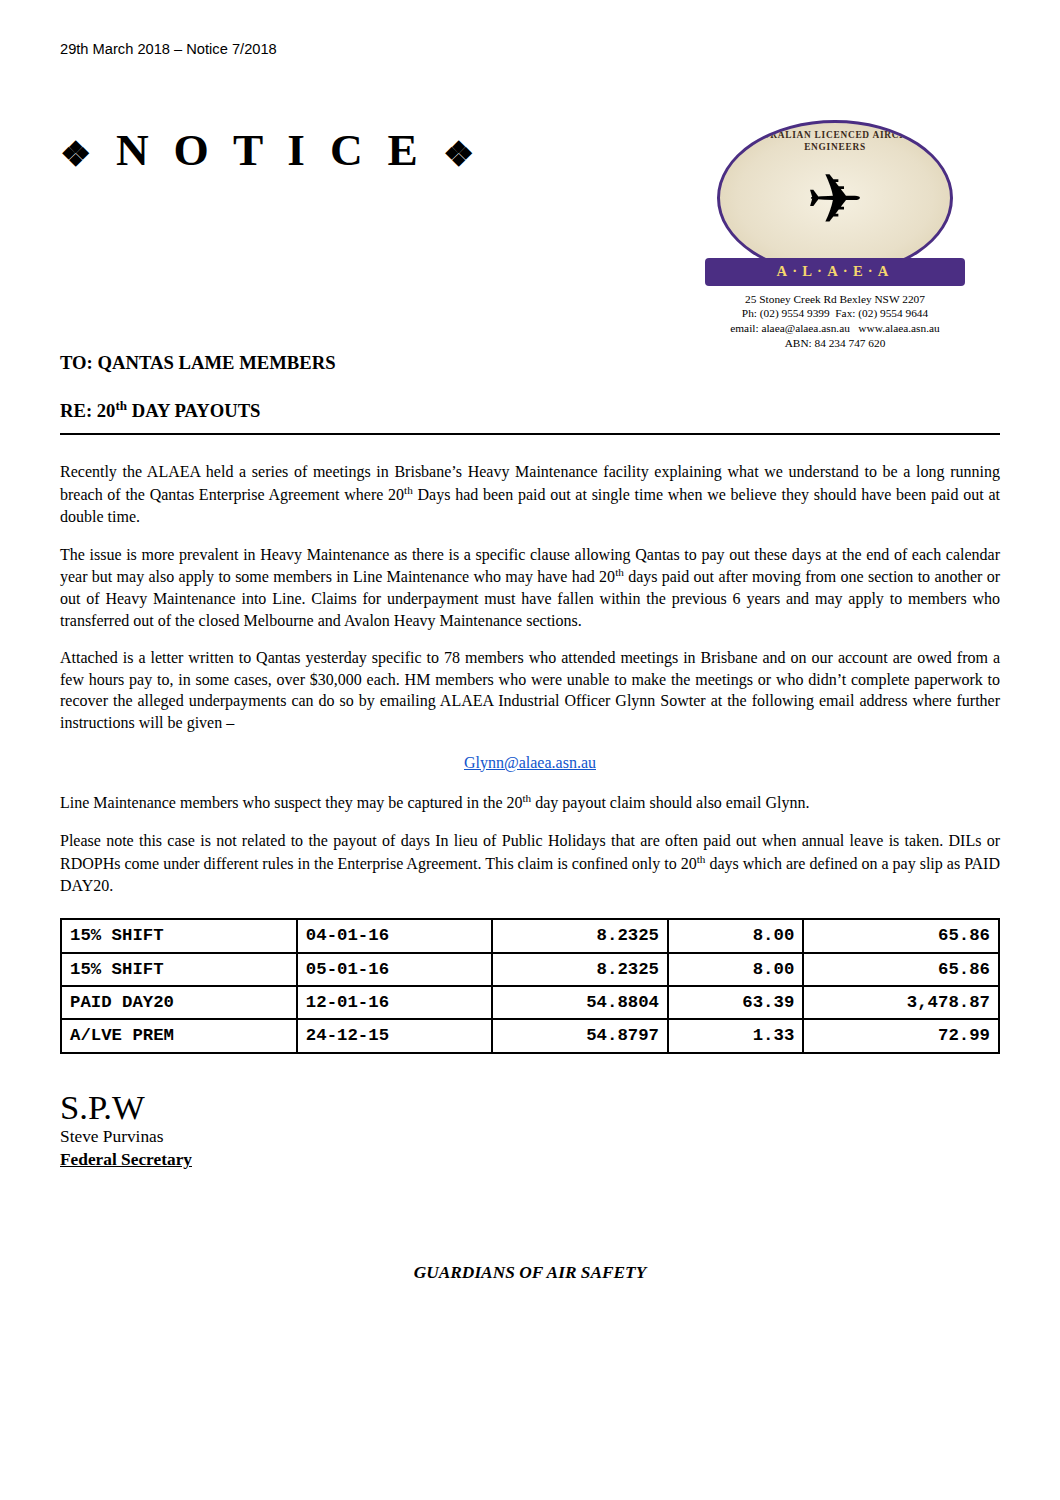29th March 2018 – Notice 7/2018
AUSTRALIAN LICENCED AIRCRAFT ENGINEERS
✈
A·L·A·E·A
25 Stoney Creek Rd Bexley NSW 2207
Ph: (02) 9554 9399 Fax: (02) 9554 9644
email: alaea@alaea.asn.au www.alaea.asn.au
ABN: 84 234 747 620
❖ N O T I C E ❖
TO: QANTAS LAME MEMBERS
RE: 20th DAY PAYOUTS
Recently the ALAEA held a series of meetings in Brisbane’s Heavy Maintenance facility explaining what we understand to be a long running breach of the Qantas Enterprise Agreement where 20th Days had been paid out at single time when we believe they should have been paid out at double time.
The issue is more prevalent in Heavy Maintenance as there is a specific clause allowing Qantas to pay out these days at the end of each calendar year but may also apply to some members in Line Maintenance who may have had 20th days paid out after moving from one section to another or out of Heavy Maintenance into Line. Claims for underpayment must have fallen within the previous 6 years and may apply to members who transferred out of the closed Melbourne and Avalon Heavy Maintenance sections.
Attached is a letter written to Qantas yesterday specific to 78 members who attended meetings in Brisbane and on our account are owed from a few hours pay to, in some cases, over $30,000 each. HM members who were unable to make the meetings or who didn’t complete paperwork to recover the alleged underpayments can do so by emailing ALAEA Industrial Officer Glynn Sowter at the following email address where further instructions will be given –
Glynn@alaea.asn.au
Line Maintenance members who suspect they may be captured in the 20th day payout claim should also email Glynn.
Please note this case is not related to the payout of days In lieu of Public Holidays that are often paid out when annual leave is taken. DILs or RDOPHs come under different rules in the Enterprise Agreement. This claim is confined only to 20th days which are defined on a pay slip as PAID DAY20.
| 15% SHIFT | 04-01-16 | 8.2325 | 8.00 | 65.86 |
| 15% SHIFT | 05-01-16 | 8.2325 | 8.00 | 65.86 |
| PAID DAY20 | 12-01-16 | 54.8804 | 63.39 | 3,478.87 |
| A/LVE PREM | 24-12-15 | 54.8797 | 1.33 | 72.99 |
S.P.W
Steve Purvinas
Federal Secretary
GUARDIANS OF AIR SAFETY